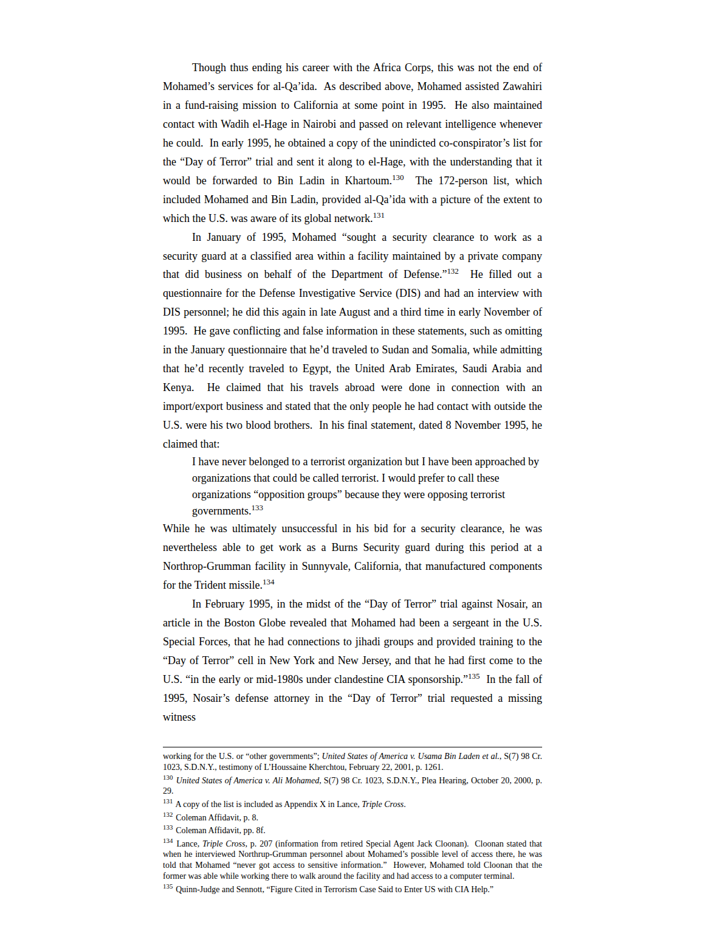Though thus ending his career with the Africa Corps, this was not the end of Mohamed’s services for al-Qa’ida. As described above, Mohamed assisted Zawahiri in a fund-raising mission to California at some point in 1995. He also maintained contact with Wadih el-Hage in Nairobi and passed on relevant intelligence whenever he could. In early 1995, he obtained a copy of the unindicted co-conspirator’s list for the “Day of Terror” trial and sent it along to el-Hage, with the understanding that it would be forwarded to Bin Ladin in Khartoum.130 The 172-person list, which included Mohamed and Bin Ladin, provided al-Qa’ida with a picture of the extent to which the U.S. was aware of its global network.131
In January of 1995, Mohamed “sought a security clearance to work as a security guard at a classified area within a facility maintained by a private company that did business on behalf of the Department of Defense.”132 He filled out a questionnaire for the Defense Investigative Service (DIS) and had an interview with DIS personnel; he did this again in late August and a third time in early November of 1995. He gave conflicting and false information in these statements, such as omitting in the January questionnaire that he’d traveled to Sudan and Somalia, while admitting that he’d recently traveled to Egypt, the United Arab Emirates, Saudi Arabia and Kenya. He claimed that his travels abroad were done in connection with an import/export business and stated that the only people he had contact with outside the U.S. were his two blood brothers. In his final statement, dated 8 November 1995, he claimed that:
I have never belonged to a terrorist organization but I have been approached by organizations that could be called terrorist. I would prefer to call these organizations “opposition groups” because they were opposing terrorist governments.133
While he was ultimately unsuccessful in his bid for a security clearance, he was nevertheless able to get work as a Burns Security guard during this period at a Northrop-Grumman facility in Sunnyvale, California, that manufactured components for the Trident missile.134
In February 1995, in the midst of the “Day of Terror” trial against Nosair, an article in the Boston Globe revealed that Mohamed had been a sergeant in the U.S. Special Forces, that he had connections to jihadi groups and provided training to the “Day of Terror” cell in New York and New Jersey, and that he had first come to the U.S. “in the early or mid-1980s under clandestine CIA sponsorship.”135 In the fall of 1995, Nosair’s defense attorney in the “Day of Terror” trial requested a missing witness
working for the U.S. or “other governments”; United States of America v. Usama Bin Laden et al., S(7) 98 Cr. 1023, S.D.N.Y., testimony of L’Houssaine Kherchtou, February 22, 2001, p. 1261.
130 United States of America v. Ali Mohamed, S(7) 98 Cr. 1023, S.D.N.Y., Plea Hearing, October 20, 2000, p. 29.
131 A copy of the list is included as Appendix X in Lance, Triple Cross.
132 Coleman Affidavit, p. 8.
133 Coleman Affidavit, pp. 8f.
134 Lance, Triple Cross, p. 207 (information from retired Special Agent Jack Cloonan). Cloonan stated that when he interviewed Northrup-Grumman personnel about Mohamed’s possible level of access there, he was told that Mohamed “never got access to sensitive information.” However, Mohamed told Cloonan that the former was able while working there to walk around the facility and had access to a computer terminal.
135 Quinn-Judge and Sennott, “Figure Cited in Terrorism Case Said to Enter US with CIA Help.”